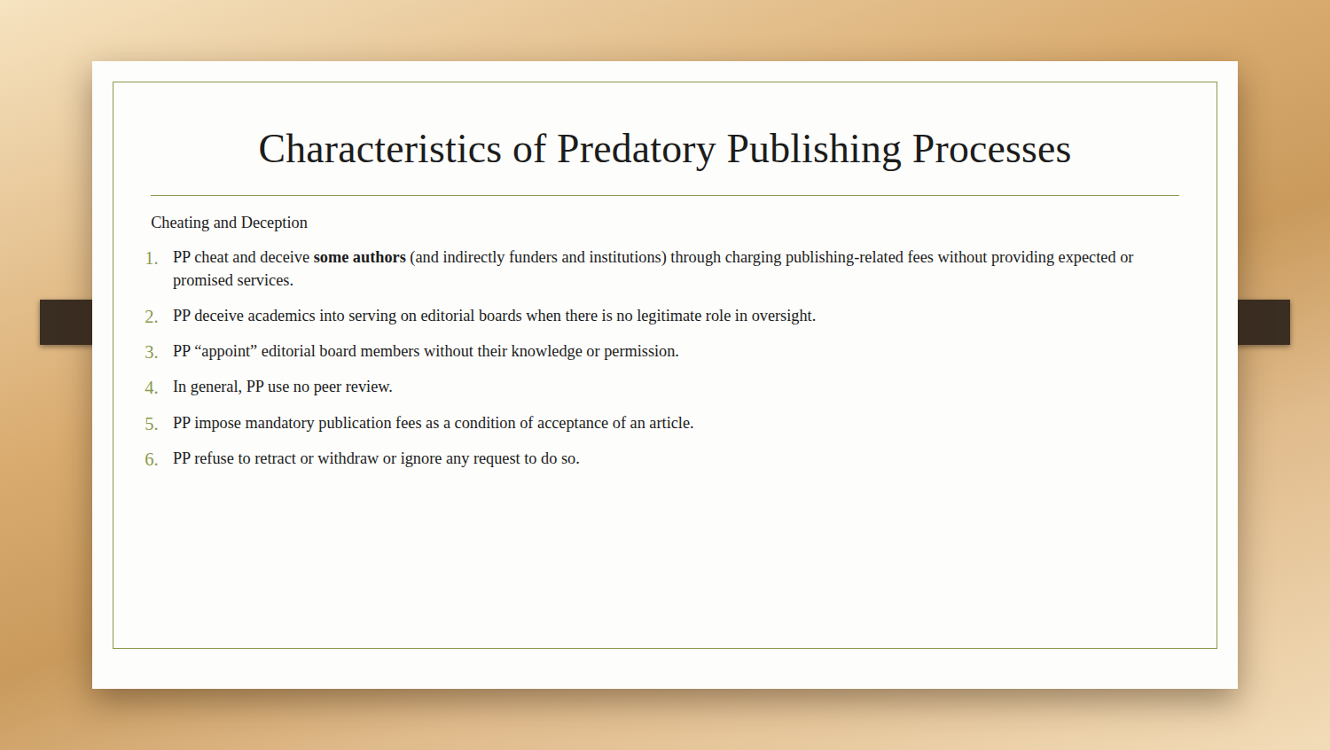Characteristics of Predatory Publishing Processes
Cheating and Deception
PP cheat and deceive some authors (and indirectly funders and institutions) through charging publishing-related fees without providing expected or promised services.
PP deceive academics into serving on editorial boards when there is no legitimate role in oversight.
PP “appoint” editorial board members without their knowledge or permission.
In general, PP use no peer review.
PP impose mandatory publication fees as a condition of acceptance of an article.
PP refuse to retract or withdraw or ignore any request to do so.